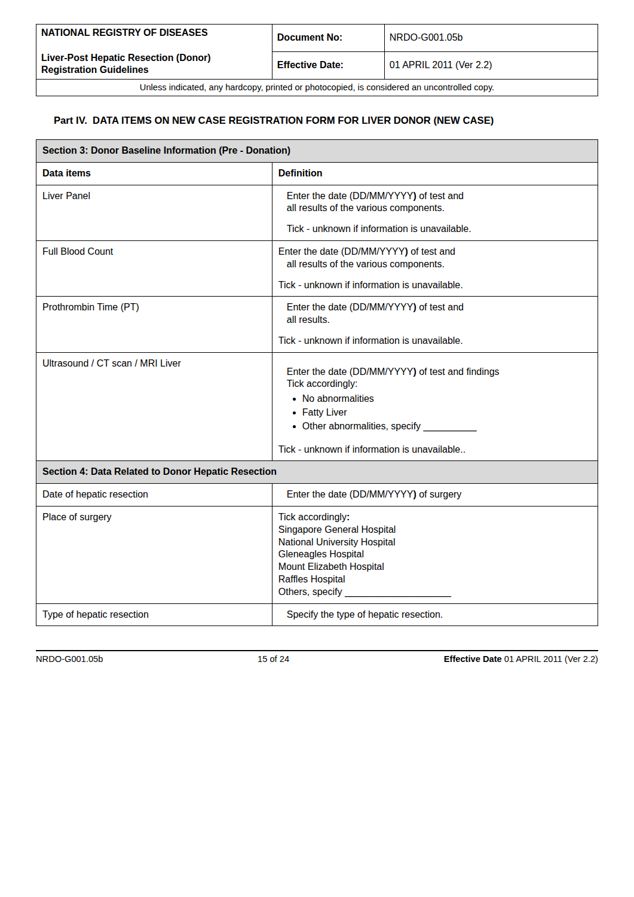| NATIONAL REGISTRY OF DISEASES Liver-Post Hepatic Resection (Donor) Registration Guidelines | Document No: | NRDO-G001.05b |
| Effective Date: | 01 APRIL 2011 (Ver 2.2) |
| Unless indicated, any hardcopy, printed or photocopied, is considered an uncontrolled copy. |
Part IV. DATA ITEMS ON NEW CASE REGISTRATION FORM FOR LIVER DONOR (NEW CASE)
| Section 3: Donor Baseline Information (Pre - Donation) |
| Data items | Definition |
| Liver Panel | Enter the date (DD/MM/YYYY ) of test and all results of the various components. Tick - unknown if information is unavailable. |
| Full Blood Count | Enter the date (DD/MM/YYYY ) of test and all results of the various components. Tick - unknown if information is unavailable. |
| Prothrombin Time (PT) | Enter the date (DD/MM/YYYY ) of test and all results. Tick - unknown if information is unavailable. |
| Ultrasound / CT scan / MRI Liver | Enter the date (DD/MM/YYYY ) of test and findings Tick accordingly: No abnormalities Fatty Liver Other abnormalities, specify __________ Tick - unknown if information is unavailable.. |
| Section 4: Data Related to Donor Hepatic Resection |
| Date of hepatic resection | Enter the date (DD/MM/YYYY ) of surgery |
| Place of surgery | Tick accordingly : Singapore General Hospital National University Hospital Gleneagles Hospital Mount Elizabeth Hospital Raffles Hospital Others, specify ____________________ |
| Type of hepatic resection | Specify the type of hepatic resection. |
NRDO-G001.05b
15 of 24
Effective Date 01 APRIL 2011 (Ver 2.2)